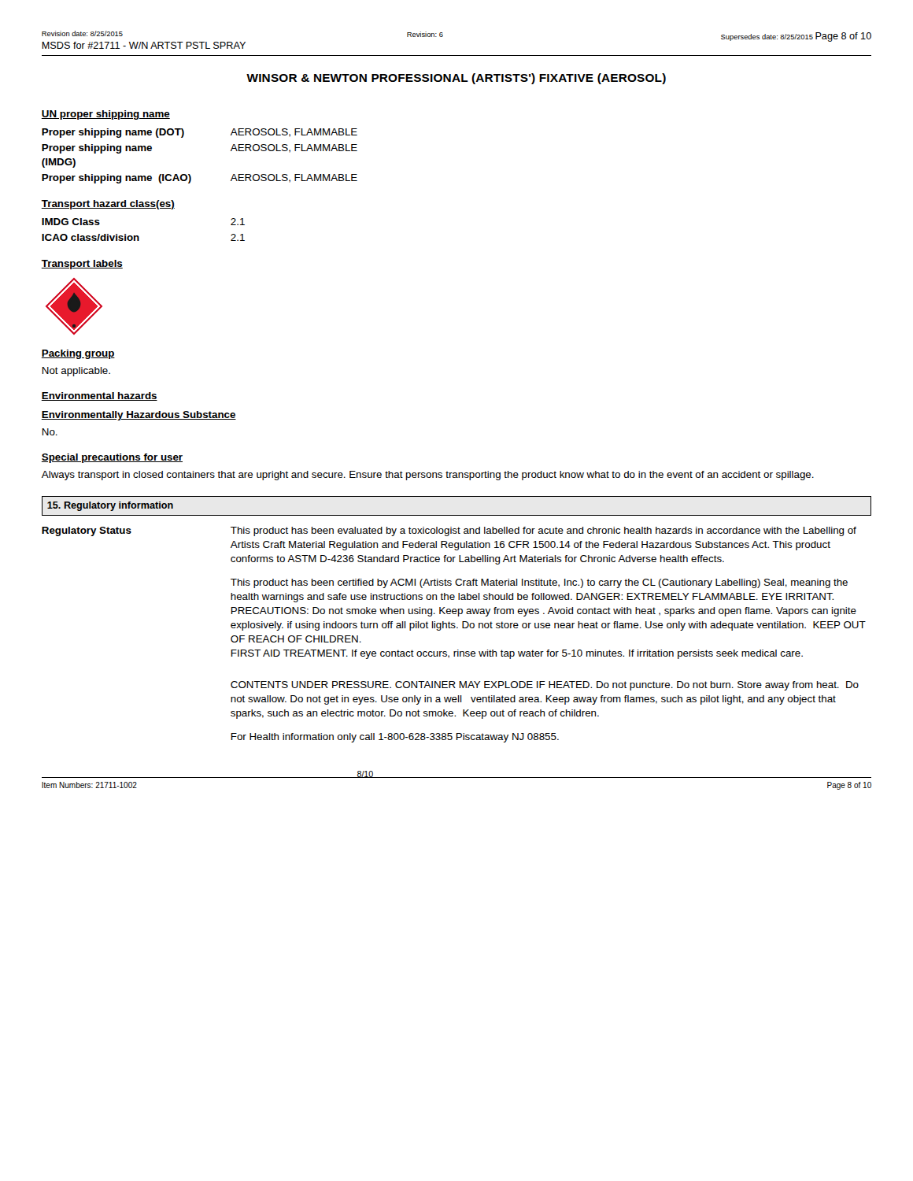Revision date: 8/25/2015
MSDS for #21711 - W/N ARTST PSTL SPRAY
Revision: 6
Supersedes date: 8/25/2015 Page 8 of 10
WINSOR & NEWTON PROFESSIONAL (ARTISTS') FIXATIVE (AEROSOL)
UN proper shipping name
| Proper shipping name (DOT) | AEROSOLS, FLAMMABLE |
| Proper shipping name (IMDG) | AEROSOLS, FLAMMABLE |
| Proper shipping name (ICAO) | AEROSOLS, FLAMMABLE |
Transport hazard class(es)
| IMDG Class | 2.1 |
| ICAO class/division | 2.1 |
Transport labels
Packing group
Not applicable.
Environmental hazards
Environmentally Hazardous Substance
No.
Special precautions for user
Always transport in closed containers that are upright and secure. Ensure that persons transporting the product know what to do in the event of an accident or spillage.
15. Regulatory information
| Regulatory Status | This product has been evaluated by a toxicologist and labelled for acute and chronic health hazards in accordance with the Labelling of Artists Craft Material Regulation and Federal Regulation 16 CFR 1500.14 of the Federal Hazardous Substances Act. This product conforms to ASTM D-4236 Standard Practice for Labelling Art Materials for Chronic Adverse health effects. This product has been certified by ACMI (Artists Craft Material Institute, Inc.) to carry the CL (Cautionary Labelling) Seal, meaning the health warnings and safe use instructions on the label should be followed. DANGER: EXTREMELY FLAMMABLE. EYE IRRITANT. PRECAUTIONS: Do not smoke when using. Keep away from eyes . Avoid contact with heat , sparks and open flame. Vapors can ignite explosively. if using indoors turn off all pilot lights. Do not store or use near heat or flame. Use only with adequate ventilation. KEEP OUT OF REACH OF CHILDREN. FIRST AID TREATMENT. If eye contact occurs, rinse with tap water for 5-10 minutes. If irritation persists seek medical care. CONTENTS UNDER PRESSURE. CONTAINER MAY EXPLODE IF HEATED. Do not puncture. Do not burn. Store away from heat. Do not swallow. Do not get in eyes. Use only in a well ventilated area. Keep away from flames, such as pilot light, and any object that sparks, such as an electric motor. Do not smoke. Keep out of reach of children. For Health information only call 1-800-628-3385 Piscataway NJ 08855. |
8/10
Item Numbers: 21711-1002
Page 8 of 10